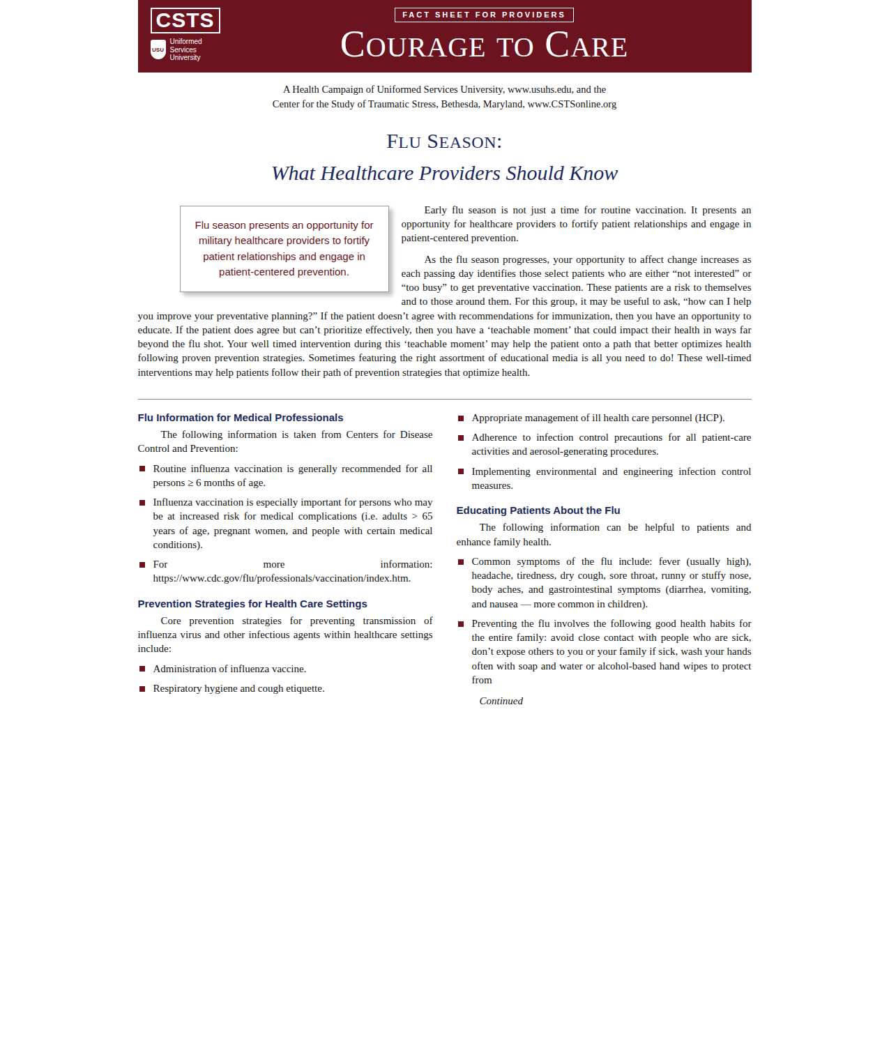CSTS
USU
Uniformed
Services
University
FACT SHEET FOR PROVIDERS
COURAGE TO CARE
A Health Campaign of Uniformed Services University, www.usuhs.edu, and the
Center for the Study of Traumatic Stress, Bethesda, Maryland, www.CSTSonline.org
FLU SEASON:
What Healthcare Providers Should Know
Flu season presents an opportunity for military healthcare providers to fortify patient relationships and engage in patient-centered prevention.
Early flu season is not just a time for routine vaccination. It presents an opportunity for healthcare providers to fortify patient relationships and engage in patient-centered prevention.
As the flu season progresses, your opportunity to affect change increases as each passing day identifies those select patients who are either “not interested” or “too busy” to get preventative vaccination. These patients are a risk to themselves and to those around them. For this group, it may be useful to ask, “how can I help you improve your preventative planning?” If the patient doesn’t agree with recommendations for immunization, then you have an opportunity to educate. If the patient does agree but can’t prioritize effectively, then you have a ‘teachable moment’ that could impact their health in ways far beyond the flu shot. Your well timed intervention during this ‘teachable moment’ may help the patient onto a path that better optimizes health following proven prevention strategies. Sometimes featuring the right assortment of educational media is all you need to do! These well-timed interventions may help patients follow their path of prevention strategies that optimize health.
Flu Information for Medical Professionals
The following information is taken from Centers for Disease Control and Prevention:
Routine influenza vaccination is generally recommended for all persons ≥ 6 months of age.
Influenza vaccination is especially important for persons who may be at increased risk for medical complications (i.e. adults > 65 years of age, pregnant women, and people with certain medical conditions).
For more information: https://www.cdc.gov/flu/professionals/vaccination/index.htm.
Prevention Strategies for Health Care Settings
Core prevention strategies for preventing transmission of influenza virus and other infectious agents within healthcare settings include:
Administration of influenza vaccine.
Respiratory hygiene and cough etiquette.
Appropriate management of ill health care personnel (HCP).
Adherence to infection control precautions for all patient-care activities and aerosol-generating procedures.
Implementing environmental and engineering infection control measures.
Educating Patients About the Flu
The following information can be helpful to patients and enhance family health.
Common symptoms of the flu include: fever (usually high), headache, tiredness, dry cough, sore throat, runny or stuffy nose, body aches, and gastrointestinal symptoms (diarrhea, vomiting, and nausea — more common in children).
Preventing the flu involves the following good health habits for the entire family: avoid close contact with people who are sick, don’t expose others to you or your family if sick, wash your hands often with soap and water or alcohol-based hand wipes to protect from
Continued